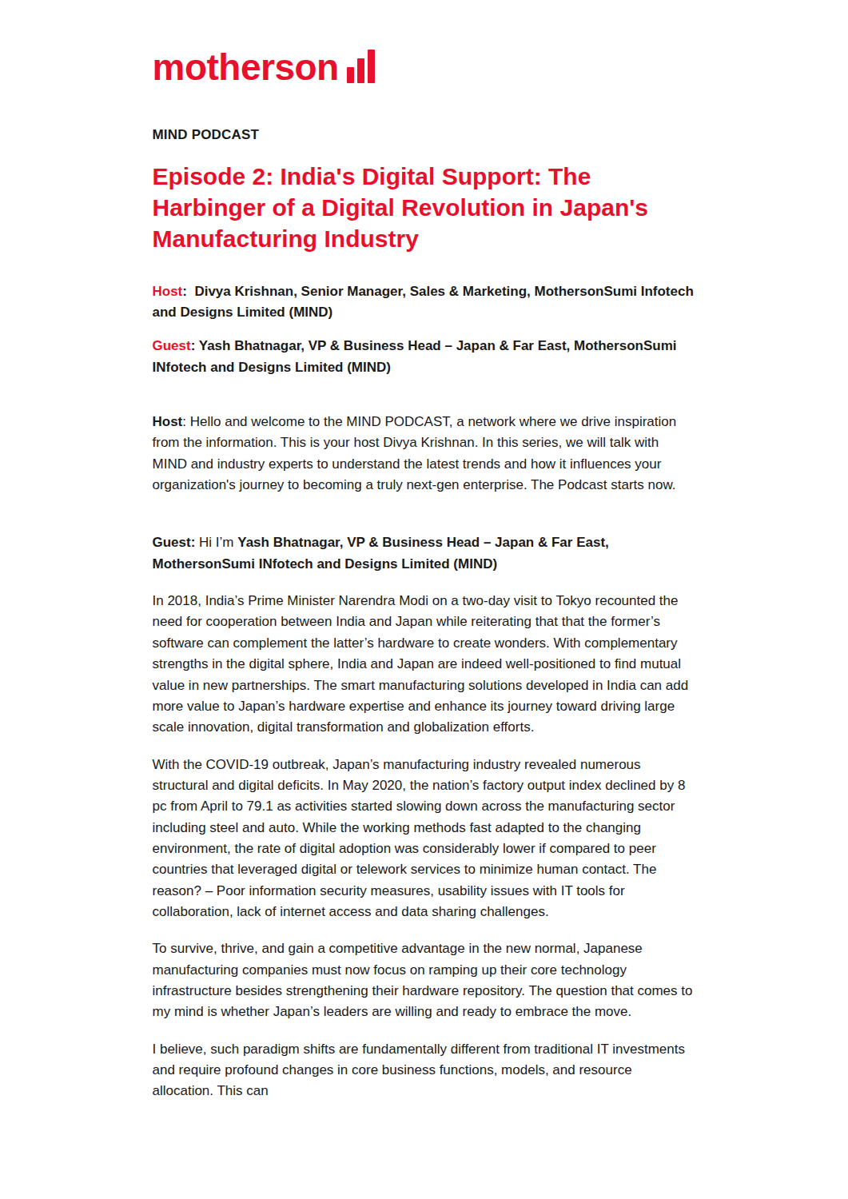motherson
MIND PODCAST
Episode 2: India's Digital Support: The Harbinger of a Digital Revolution in Japan's Manufacturing Industry
Host: Divya Krishnan, Senior Manager, Sales & Marketing, MothersonSumi Infotech and Designs Limited (MIND)
Guest: Yash Bhatnagar, VP & Business Head – Japan & Far East, MothersonSumi INfotech and Designs Limited (MIND)
Host: Hello and welcome to the MIND PODCAST, a network where we drive inspiration from the information. This is your host Divya Krishnan. In this series, we will talk with MIND and industry experts to understand the latest trends and how it influences your organization's journey to becoming a truly next-gen enterprise. The Podcast starts now.
Guest: Hi I’m Yash Bhatnagar, VP & Business Head – Japan & Far East, MothersonSumi INfotech and Designs Limited (MIND)
In 2018, India’s Prime Minister Narendra Modi on a two-day visit to Tokyo recounted the need for cooperation between India and Japan while reiterating that that the former’s software can complement the latter’s hardware to create wonders. With complementary strengths in the digital sphere, India and Japan are indeed well-positioned to find mutual value in new partnerships. The smart manufacturing solutions developed in India can add more value to Japan’s hardware expertise and enhance its journey toward driving large scale innovation, digital transformation and globalization efforts.
With the COVID-19 outbreak, Japan’s manufacturing industry revealed numerous structural and digital deficits. In May 2020, the nation’s factory output index declined by 8 pc from April to 79.1 as activities started slowing down across the manufacturing sector including steel and auto. While the working methods fast adapted to the changing environment, the rate of digital adoption was considerably lower if compared to peer countries that leveraged digital or telework services to minimize human contact. The reason? – Poor information security measures, usability issues with IT tools for collaboration, lack of internet access and data sharing challenges.
To survive, thrive, and gain a competitive advantage in the new normal, Japanese manufacturing companies must now focus on ramping up their core technology infrastructure besides strengthening their hardware repository. The question that comes to my mind is whether Japan’s leaders are willing and ready to embrace the move.
I believe, such paradigm shifts are fundamentally different from traditional IT investments and require profound changes in core business functions, models, and resource allocation. This can